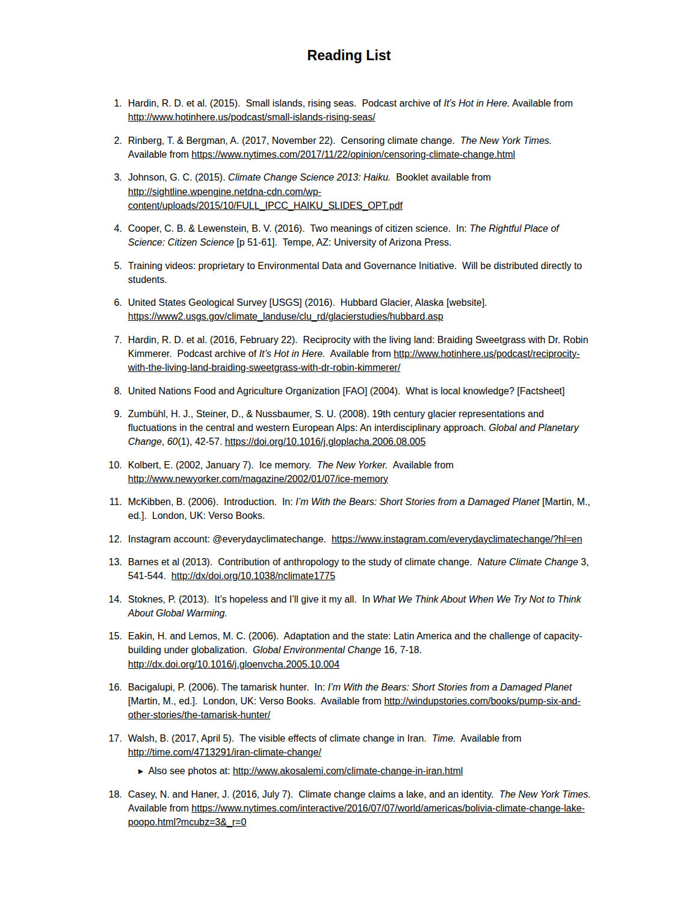Reading List
Hardin, R. D. et al. (2015). Small islands, rising seas. Podcast archive of It’s Hot in Here. Available from http://www.hotinhere.us/podcast/small-islands-rising-seas/
Rinberg, T. & Bergman, A. (2017, November 22). Censoring climate change. The New York Times. Available from https://www.nytimes.com/2017/11/22/opinion/censoring-climate-change.html
Johnson, G. C. (2015). Climate Change Science 2013: Haiku. Booklet available from http://sightline.wpengine.netdna-cdn.com/wp-content/uploads/2015/10/FULL_IPCC_HAIKU_SLIDES_OPT.pdf
Cooper, C. B. & Lewenstein, B. V. (2016). Two meanings of citizen science. In: The Rightful Place of Science: Citizen Science [p 51-61]. Tempe, AZ: University of Arizona Press.
Training videos: proprietary to Environmental Data and Governance Initiative. Will be distributed directly to students.
United States Geological Survey [USGS] (2016). Hubbard Glacier, Alaska [website]. https://www2.usgs.gov/climate_landuse/clu_rd/glacierstudies/hubbard.asp
Hardin, R. D. et al. (2016, February 22). Reciprocity with the living land: Braiding Sweetgrass with Dr. Robin Kimmerer. Podcast archive of It’s Hot in Here. Available from http://www.hotinhere.us/podcast/reciprocity-with-the-living-land-braiding-sweetgrass-with-dr-robin-kimmerer/
United Nations Food and Agriculture Organization [FAO] (2004). What is local knowledge? [Factsheet]
Zumbühl, H. J., Steiner, D., & Nussbaumer, S. U. (2008). 19th century glacier representations and fluctuations in the central and western European Alps: An interdisciplinary approach. Global and Planetary Change, 60(1), 42-57. https://doi.org/10.1016/j.gloplacha.2006.08.005
Kolbert, E. (2002, January 7). Ice memory. The New Yorker. Available from http://www.newyorker.com/magazine/2002/01/07/ice-memory
McKibben, B. (2006). Introduction. In: I’m With the Bears: Short Stories from a Damaged Planet [Martin, M., ed.]. London, UK: Verso Books.
Instagram account: @everydayclimatechange. https://www.instagram.com/everydayclimatechange/?hl=en
Barnes et al (2013). Contribution of anthropology to the study of climate change. Nature Climate Change 3, 541-544. http://dx/doi.org/10.1038/nclimate1775
Stoknes, P. (2013). It’s hopeless and I’ll give it my all. In What We Think About When We Try Not to Think About Global Warming.
Eakin, H. and Lemos, M. C. (2006). Adaptation and the state: Latin America and the challenge of capacity-building under globalization. Global Environmental Change 16, 7-18. http://dx.doi.org/10.1016/j.gloenvcha.2005.10.004
Bacigalupi, P. (2006). The tamarisk hunter. In: I’m With the Bears: Short Stories from a Damaged Planet [Martin, M., ed.]. London, UK: Verso Books. Available from http://windupstories.com/books/pump-six-and-other-stories/the-tamarisk-hunter/
Walsh, B. (2017, April 5). The visible effects of climate change in Iran. Time. Available from http://time.com/4713291/iran-climate-change/
Also see photos at: http://www.akosalemi.com/climate-change-in-iran.html
Casey, N. and Haner, J. (2016, July 7). Climate change claims a lake, and an identity. The New York Times. Available from https://www.nytimes.com/interactive/2016/07/07/world/americas/bolivia-climate-change-lake-poopo.html?mcubz=3&_r=0